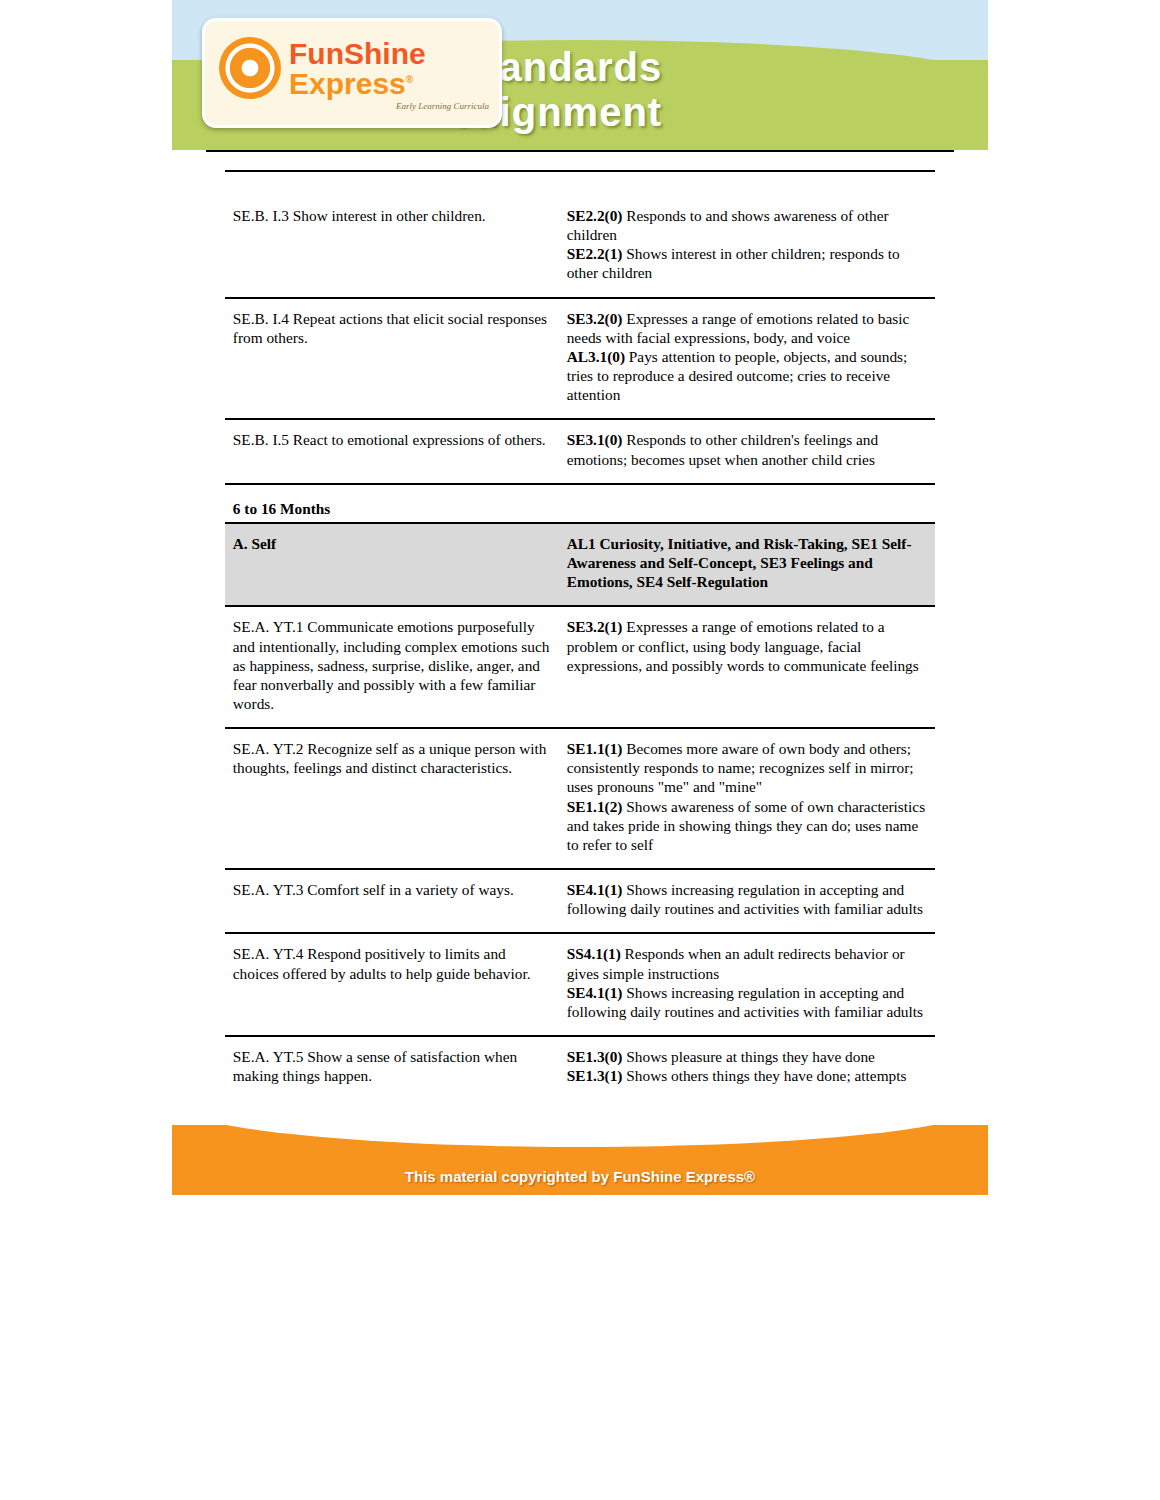Standards Alignment
FunShineExpress®
Early Learning Curricula
| SE.B. I.3 Show interest in other children. | SE2.2(0) Responds to and shows awareness of other children SE2.2(1) Shows interest in other children; responds to other children |
| SE.B. I.4 Repeat actions that elicit social responses from others. | SE3.2(0) Expresses a range of emotions related to basic needs with facial expressions, body, and voice AL3.1(0) Pays attention to people, objects, and sounds; tries to reproduce a desired outcome; cries to receive attention |
| SE.B. I.5 React to emotional expressions of others. | SE3.1(0) Responds to other children's feelings and emotions; becomes upset when another child cries |
| 6 to 16 Months |
| A. Self | AL1 Curiosity, Initiative, and Risk-Taking, SE1 Self-Awareness and Self-Concept, SE3 Feelings and Emotions, SE4 Self-Regulation |
| SE.A. YT.1 Communicate emotions purposefully and intentionally, including complex emotions such as happiness, sadness, surprise, dislike, anger, and fear nonverbally and possibly with a few familiar words. | SE3.2(1) Expresses a range of emotions related to a problem or conflict, using body language, facial expressions, and possibly words to communicate feelings |
| SE.A. YT.2 Recognize self as a unique person with thoughts, feelings and distinct characteristics. | SE1.1(1) Becomes more aware of own body and others; consistently responds to name; recognizes self in mirror; uses pronouns "me" and "mine" SE1.1(2) Shows awareness of some of own characteristics and takes pride in showing things they can do; uses name to refer to self |
| SE.A. YT.3 Comfort self in a variety of ways. | SE4.1(1) Shows increasing regulation in accepting and following daily routines and activities with familiar adults |
| SE.A. YT.4 Respond positively to limits and choices offered by adults to help guide behavior. | SS4.1(1) Responds when an adult redirects behavior or gives simple instructions SE4.1(1) Shows increasing regulation in accepting and following daily routines and activities with familiar adults |
| SE.A. YT.5 Show a sense of satisfaction when making things happen. | SE1.3(0) Shows pleasure at things they have done SE1.3(1) Shows others things they have done; attempts |
This material copyrighted by FunShine Express®